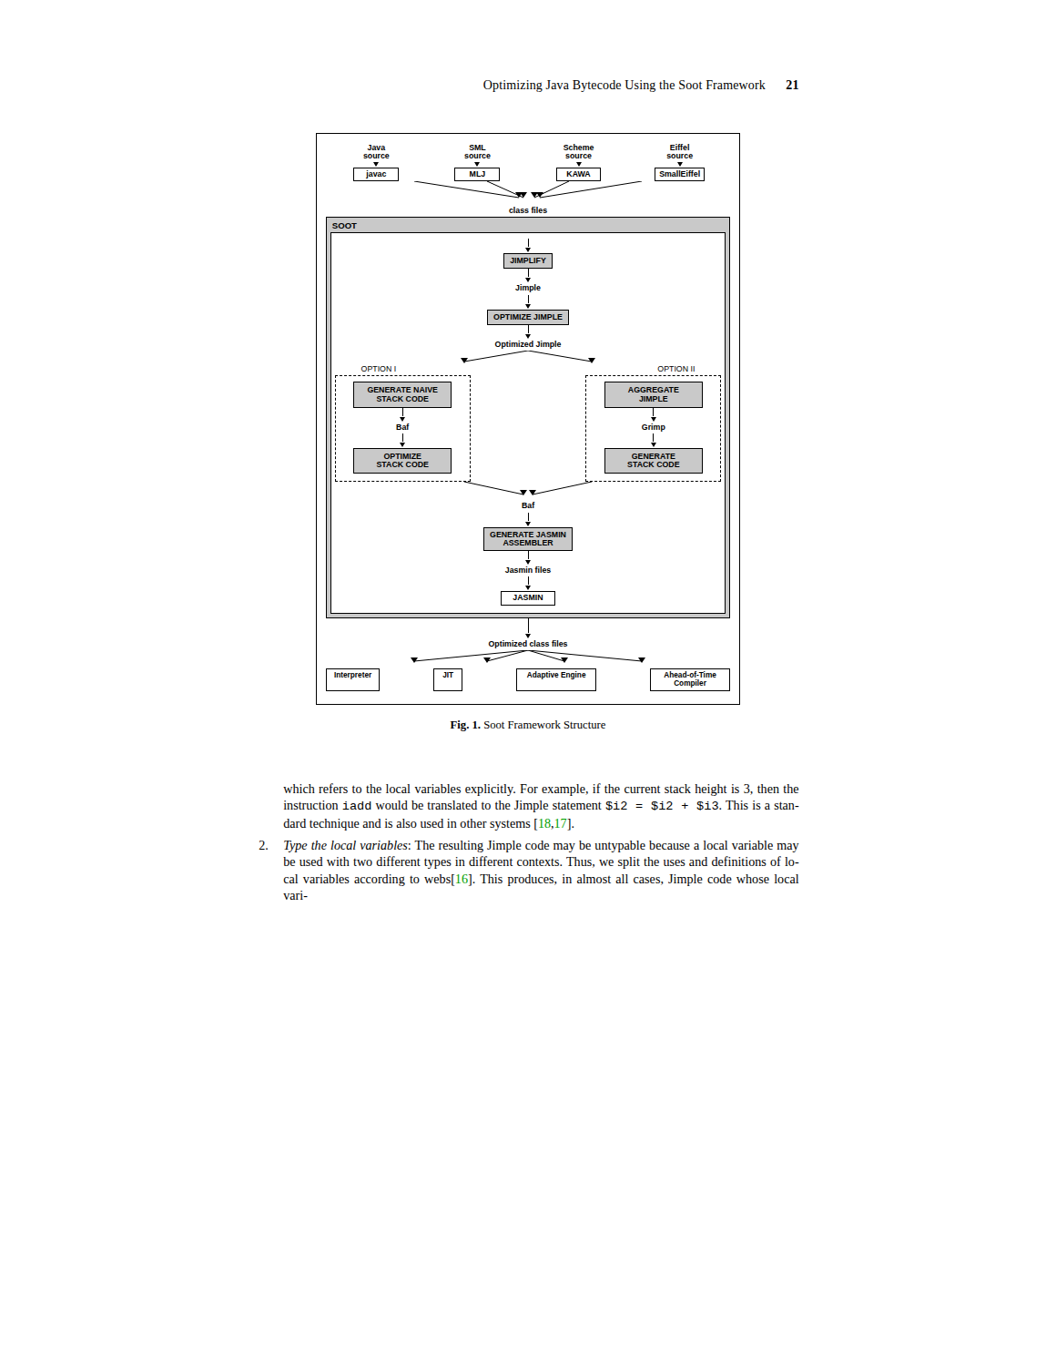Optimizing Java Bytecode Using the Soot Framework21
Java
source
SML
source
Scheme
source
Eiffel
source
javac
MLJ
KAWA
SmallEiffel
class files
SOOT
JIMPLIFY
Jimple
OPTIMIZE JIMPLE
Optimized Jimple
OPTION I OPTION II
GENERATE NAIVE
STACK CODE
Baf
OPTIMIZE
STACK CODE
AGGREGATE
JIMPLE
Grimp
GENERATE
STACK CODE
Baf
GENERATE JASMIN
ASSEMBLER
Jasmin files
JASMIN
Optimized class files
Interpreter JIT Adaptive Engine Ahead-of-Time
Compiler
Fig. 1. Soot Framework Structure
which refers to the local variables explicitly. For example, if the current stack height is 3, then the instruction iadd would be translated to the Jimple statement $i2 = $i2 + $i3. This is a standard technique and is also used in other systems [18,17].
2. Type the local variables: The resulting Jimple code may be untypable because a local variable may be used with two different types in different contexts. Thus, we split the uses and definitions of local variables according to webs[16]. This produces, in almost all cases, Jimple code whose local vari-